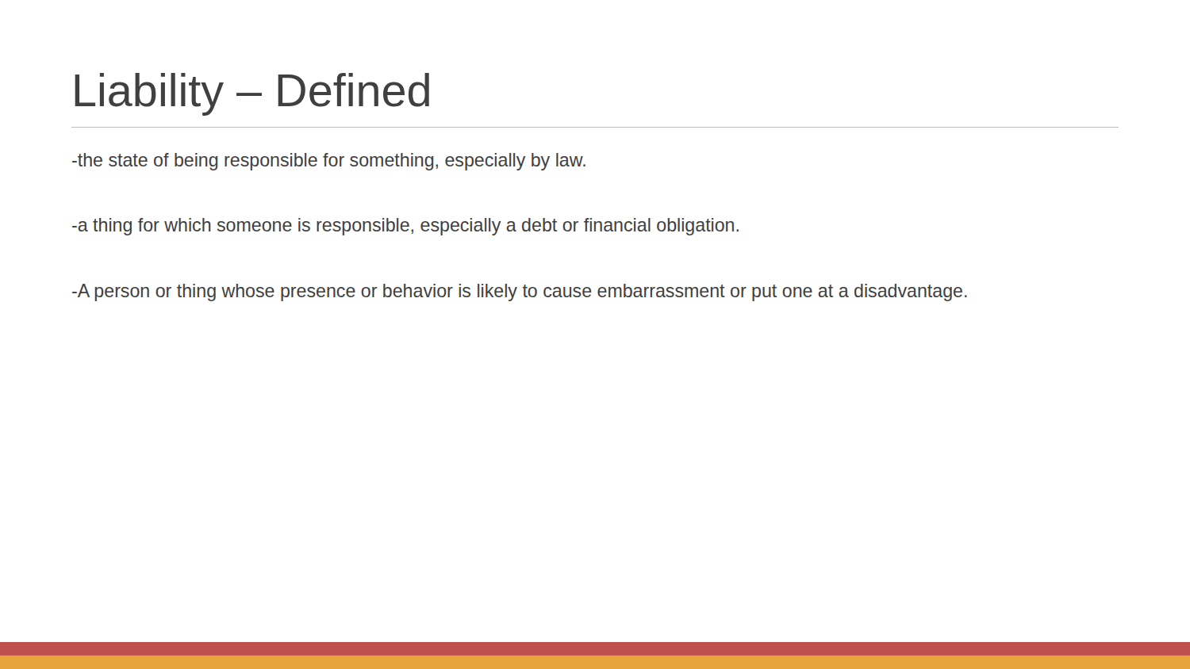Liability – Defined
-the state of being responsible for something, especially by law.
-a thing for which someone is responsible, especially a debt or financial obligation.
-A person or thing whose presence or behavior is likely to cause embarrassment or put one at a disadvantage.